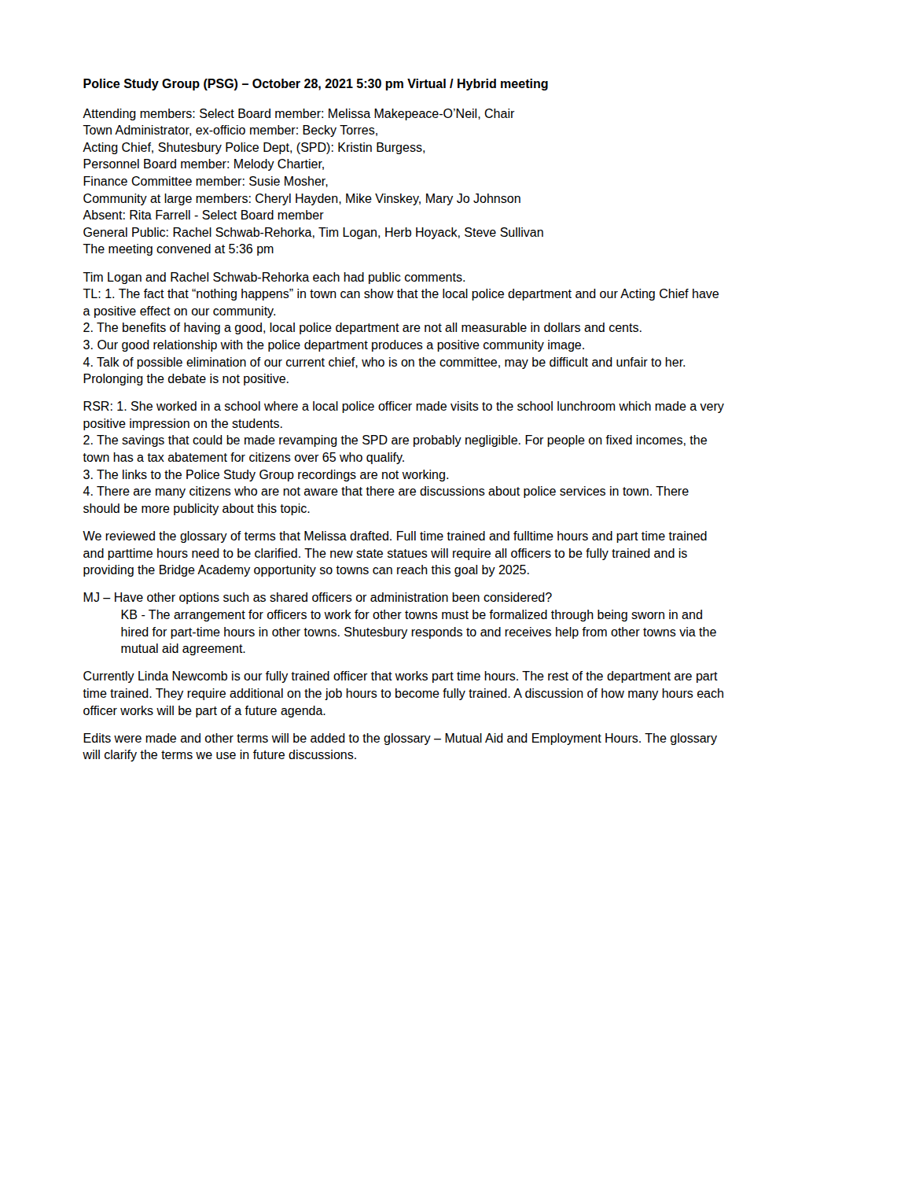Police Study Group (PSG) – October 28, 2021 5:30 pm Virtual / Hybrid meeting
Attending members: Select Board member: Melissa Makepeace-O’Neil, Chair
Town Administrator, ex-officio member: Becky Torres,
Acting Chief, Shutesbury Police Dept, (SPD): Kristin Burgess,
Personnel Board member: Melody Chartier,
Finance Committee member: Susie Mosher,
Community at large members: Cheryl Hayden, Mike Vinskey, Mary Jo Johnson
Absent: Rita Farrell - Select Board member
General Public: Rachel Schwab-Rehorka, Tim Logan, Herb Hoyack, Steve Sullivan
The meeting convened at 5:36 pm
Tim Logan and Rachel Schwab-Rehorka each had public comments.
TL: 1. The fact that “nothing happens” in town can show that the local police department and our Acting Chief have a positive effect on our community.
2. The benefits of having a good, local police department are not all measurable in dollars and cents.
3. Our good relationship with the police department produces a positive community image.
4. Talk of possible elimination of our current chief, who is on the committee, may be difficult and unfair to her. Prolonging the debate is not positive.
RSR: 1. She worked in a school where a local police officer made visits to the school lunchroom which made a very positive impression on the students.
2. The savings that could be made revamping the SPD are probably negligible. For people on fixed incomes, the town has a tax abatement for citizens over 65 who qualify.
3. The links to the Police Study Group recordings are not working.
4. There are many citizens who are not aware that there are discussions about police services in town. There should be more publicity about this topic.
We reviewed the glossary of terms that Melissa drafted. Full time trained and fulltime hours and part time trained and parttime hours need to be clarified. The new state statues will require all officers to be fully trained and is providing the Bridge Academy opportunity so towns can reach this goal by 2025.
MJ – Have other options such as shared officers or administration been considered?
KB - The arrangement for officers to work for other towns must be formalized through being sworn in and hired for part-time hours in other towns. Shutesbury responds to and receives help from other towns via the mutual aid agreement.
Currently Linda Newcomb is our fully trained officer that works part time hours. The rest of the department are part time trained. They require additional on the job hours to become fully trained. A discussion of how many hours each officer works will be part of a future agenda.
Edits were made and other terms will be added to the glossary – Mutual Aid and Employment Hours. The glossary will clarify the terms we use in future discussions.